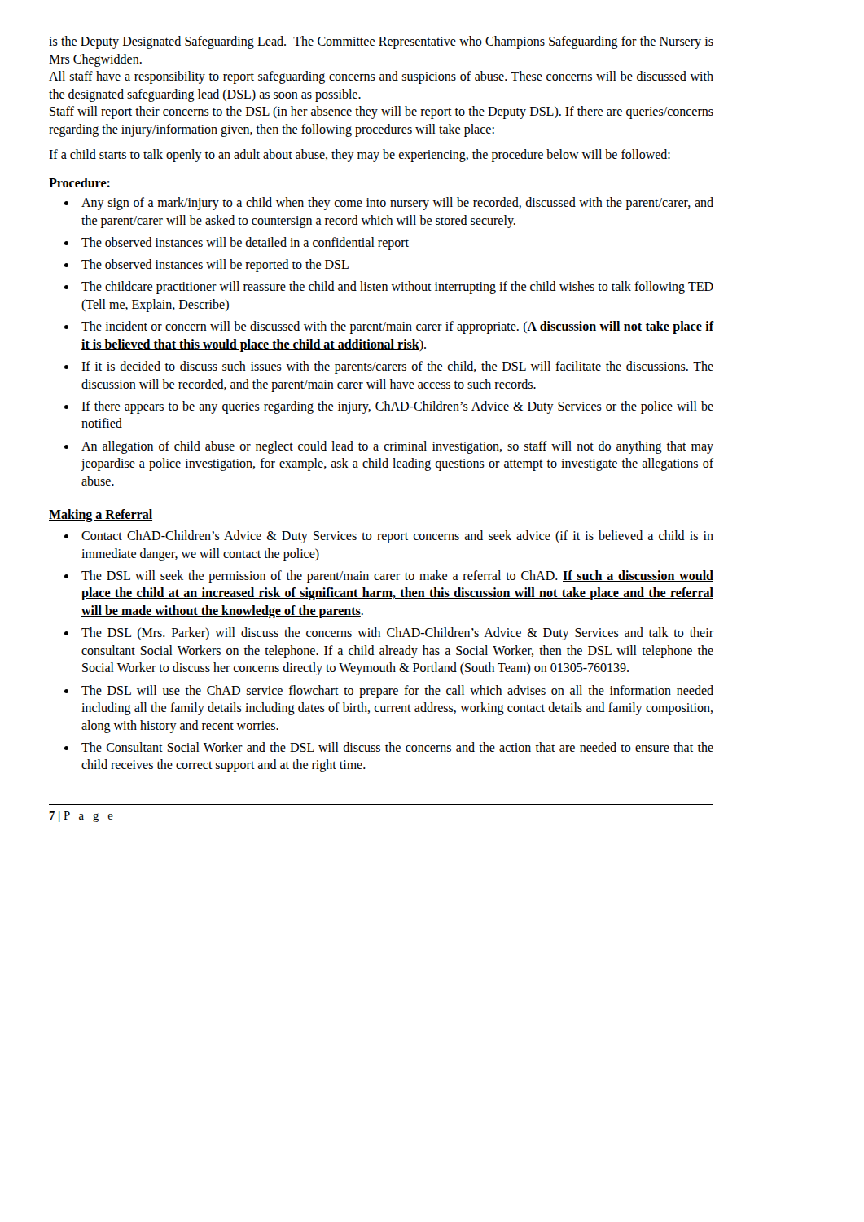is the Deputy Designated Safeguarding Lead. The Committee Representative who Champions Safeguarding for the Nursery is Mrs Chegwidden.
All staff have a responsibility to report safeguarding concerns and suspicions of abuse. These concerns will be discussed with the designated safeguarding lead (DSL) as soon as possible.
Staff will report their concerns to the DSL (in her absence they will be report to the Deputy DSL). If there are queries/concerns regarding the injury/information given, then the following procedures will take place:
If a child starts to talk openly to an adult about abuse, they may be experiencing, the procedure below will be followed:
Procedure:
Any sign of a mark/injury to a child when they come into nursery will be recorded, discussed with the parent/carer, and the parent/carer will be asked to countersign a record which will be stored securely.
The observed instances will be detailed in a confidential report
The observed instances will be reported to the DSL
The childcare practitioner will reassure the child and listen without interrupting if the child wishes to talk following TED (Tell me, Explain, Describe)
The incident or concern will be discussed with the parent/main carer if appropriate. (A discussion will not take place if it is believed that this would place the child at additional risk).
If it is decided to discuss such issues with the parents/carers of the child, the DSL will facilitate the discussions. The discussion will be recorded, and the parent/main carer will have access to such records.
If there appears to be any queries regarding the injury, ChAD-Children’s Advice & Duty Services or the police will be notified
An allegation of child abuse or neglect could lead to a criminal investigation, so staff will not do anything that may jeopardise a police investigation, for example, ask a child leading questions or attempt to investigate the allegations of abuse.
Making a Referral
Contact ChAD-Children’s Advice & Duty Services to report concerns and seek advice (if it is believed a child is in immediate danger, we will contact the police)
The DSL will seek the permission of the parent/main carer to make a referral to ChAD. If such a discussion would place the child at an increased risk of significant harm, then this discussion will not take place and the referral will be made without the knowledge of the parents.
The DSL (Mrs. Parker) will discuss the concerns with ChAD-Children’s Advice & Duty Services and talk to their consultant Social Workers on the telephone. If a child already has a Social Worker, then the DSL will telephone the Social Worker to discuss her concerns directly to Weymouth & Portland (South Team) on 01305-760139.
The DSL will use the ChAD service flowchart to prepare for the call which advises on all the information needed including all the family details including dates of birth, current address, working contact details and family composition, along with history and recent worries.
The Consultant Social Worker and the DSL will discuss the concerns and the action that are needed to ensure that the child receives the correct support and at the right time.
7 | P a g e